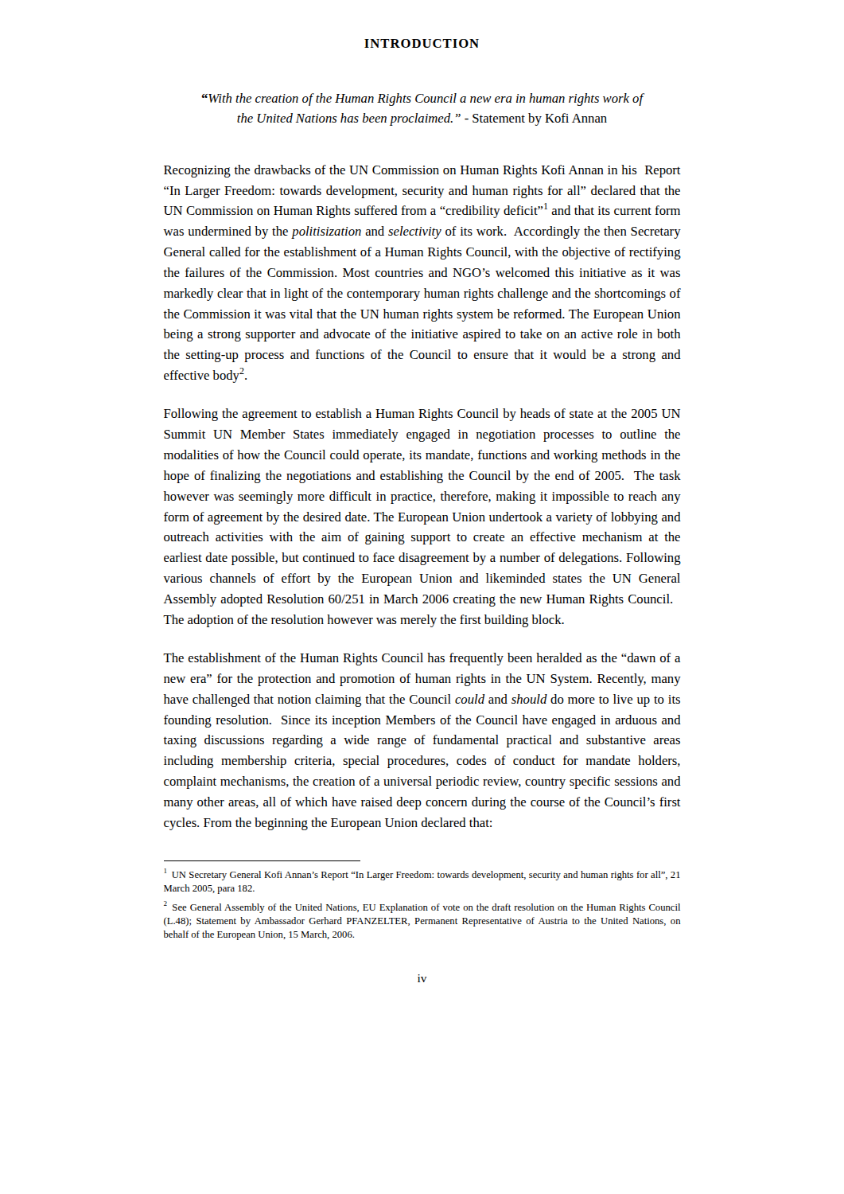INTRODUCTION
“With the creation of the Human Rights Council a new era in human rights work of the United Nations has been proclaimed.” - Statement by Kofi Annan
Recognizing the drawbacks of the UN Commission on Human Rights Kofi Annan in his Report “In Larger Freedom: towards development, security and human rights for all” declared that the UN Commission on Human Rights suffered from a “credibility deficit”1 and that its current form was undermined by the politisization and selectivity of its work. Accordingly the then Secretary General called for the establishment of a Human Rights Council, with the objective of rectifying the failures of the Commission. Most countries and NGO’s welcomed this initiative as it was markedly clear that in light of the contemporary human rights challenge and the shortcomings of the Commission it was vital that the UN human rights system be reformed. The European Union being a strong supporter and advocate of the initiative aspired to take on an active role in both the setting-up process and functions of the Council to ensure that it would be a strong and effective body2.
Following the agreement to establish a Human Rights Council by heads of state at the 2005 UN Summit UN Member States immediately engaged in negotiation processes to outline the modalities of how the Council could operate, its mandate, functions and working methods in the hope of finalizing the negotiations and establishing the Council by the end of 2005. The task however was seemingly more difficult in practice, therefore, making it impossible to reach any form of agreement by the desired date. The European Union undertook a variety of lobbying and outreach activities with the aim of gaining support to create an effective mechanism at the earliest date possible, but continued to face disagreement by a number of delegations. Following various channels of effort by the European Union and likeminded states the UN General Assembly adopted Resolution 60/251 in March 2006 creating the new Human Rights Council. The adoption of the resolution however was merely the first building block.
The establishment of the Human Rights Council has frequently been heralded as the “dawn of a new era” for the protection and promotion of human rights in the UN System. Recently, many have challenged that notion claiming that the Council could and should do more to live up to its founding resolution. Since its inception Members of the Council have engaged in arduous and taxing discussions regarding a wide range of fundamental practical and substantive areas including membership criteria, special procedures, codes of conduct for mandate holders, complaint mechanisms, the creation of a universal periodic review, country specific sessions and many other areas, all of which have raised deep concern during the course of the Council’s first cycles. From the beginning the European Union declared that:
1 UN Secretary General Kofi Annan’s Report “In Larger Freedom: towards development, security and human rights for all”, 21 March 2005, para 182.
2 See General Assembly of the United Nations, EU Explanation of vote on the draft resolution on the Human Rights Council (L.48); Statement by Ambassador Gerhard PFANZELTER, Permanent Representative of Austria to the United Nations, on behalf of the European Union, 15 March, 2006.
iv